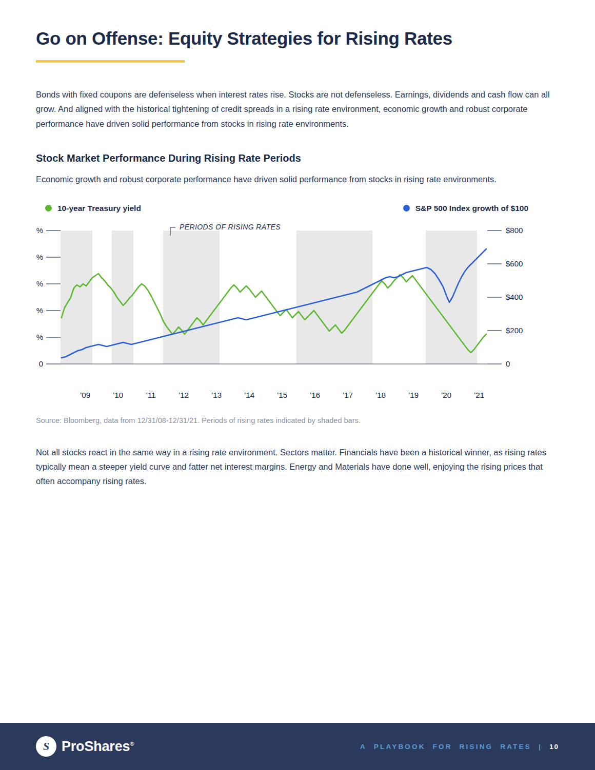Go on Offense: Equity Strategies for Rising Rates
Bonds with fixed coupons are defenseless when interest rates rise. Stocks are not defenseless. Earnings, dividends and cash flow can all grow. And aligned with the historical tightening of credit spreads in a rising rate environment, economic growth and robust corporate performance have driven solid performance from stocks in rising rate environments.
Stock Market Performance During Rising Rate Periods
Economic growth and robust corporate performance have driven solid performance from stocks in rising rate environments.
10-year Treasury yield S&P 500 Index growth of $100
5% 4% 3% 2% 1% 0 $800 $600 $400 $200 0 PERIODS OF RISING RATES
’09 ’10 ’11 ’12 ’13 ’14 ’15 ’16 ’17 ’18 ’19 ’20 ’21
Source: Bloomberg, data from 12/31/08-12/31/21. Periods of rising rates indicated by shaded bars.
Not all stocks react in the same way in a rising rate environment. Sectors matter. Financials have been a historical winner, as rising rates typically mean a steeper yield curve and fatter net interest margins. Energy and Materials have done well, enjoying the rising prices that often accompany rising rates.
S ProShares®
A PLAYBOOK FOR RISING RATES | 10